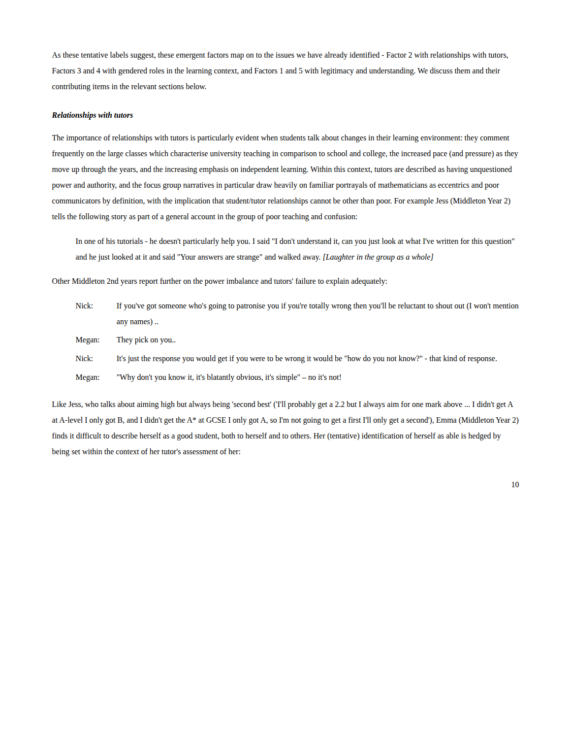As these tentative labels suggest, these emergent factors map on to the issues we have already identified - Factor 2 with relationships with tutors, Factors 3 and 4 with gendered roles in the learning context, and Factors 1 and 5 with legitimacy and understanding. We discuss them and their contributing items in the relevant sections below.
Relationships with tutors
The importance of relationships with tutors is particularly evident when students talk about changes in their learning environment: they comment frequently on the large classes which characterise university teaching in comparison to school and college, the increased pace (and pressure) as they move up through the years, and the increasing emphasis on independent learning. Within this context, tutors are described as having unquestioned power and authority, and the focus group narratives in particular draw heavily on familiar portrayals of mathematicians as eccentrics and poor communicators by definition, with the implication that student/tutor relationships cannot be other than poor. For example Jess (Middleton Year 2) tells the following story as part of a general account in the group of poor teaching and confusion:
In one of his tutorials - he doesn't particularly help you. I said "I don't understand it, can you just look at what I've written for this question" and he just looked at it and said "Your answers are strange" and walked away. [Laughter in the group as a whole]
Other Middleton 2nd years report further on the power imbalance and tutors' failure to explain adequately:
| Nick: | If you've got someone who's going to patronise you if you're totally wrong then you'll be reluctant to shout out (I won't mention any names) .. |
| Megan: | They pick on you.. |
| Nick: | It's just the response you would get if you were to be wrong it would be "how do you not know?" - that kind of response. |
| Megan: | "Why don't you know it, it's blatantly obvious, it's simple" – no it's not! |
Like Jess, who talks about aiming high but always being 'second best' ('I'll probably get a 2.2 but I always aim for one mark above ... I didn't get A at A-level I only got B, and I didn't get the A* at GCSE I only got A, so I'm not going to get a first I'll only get a second'), Emma (Middleton Year 2) finds it difficult to describe herself as a good student, both to herself and to others. Her (tentative) identification of herself as able is hedged by being set within the context of her tutor's assessment of her:
10